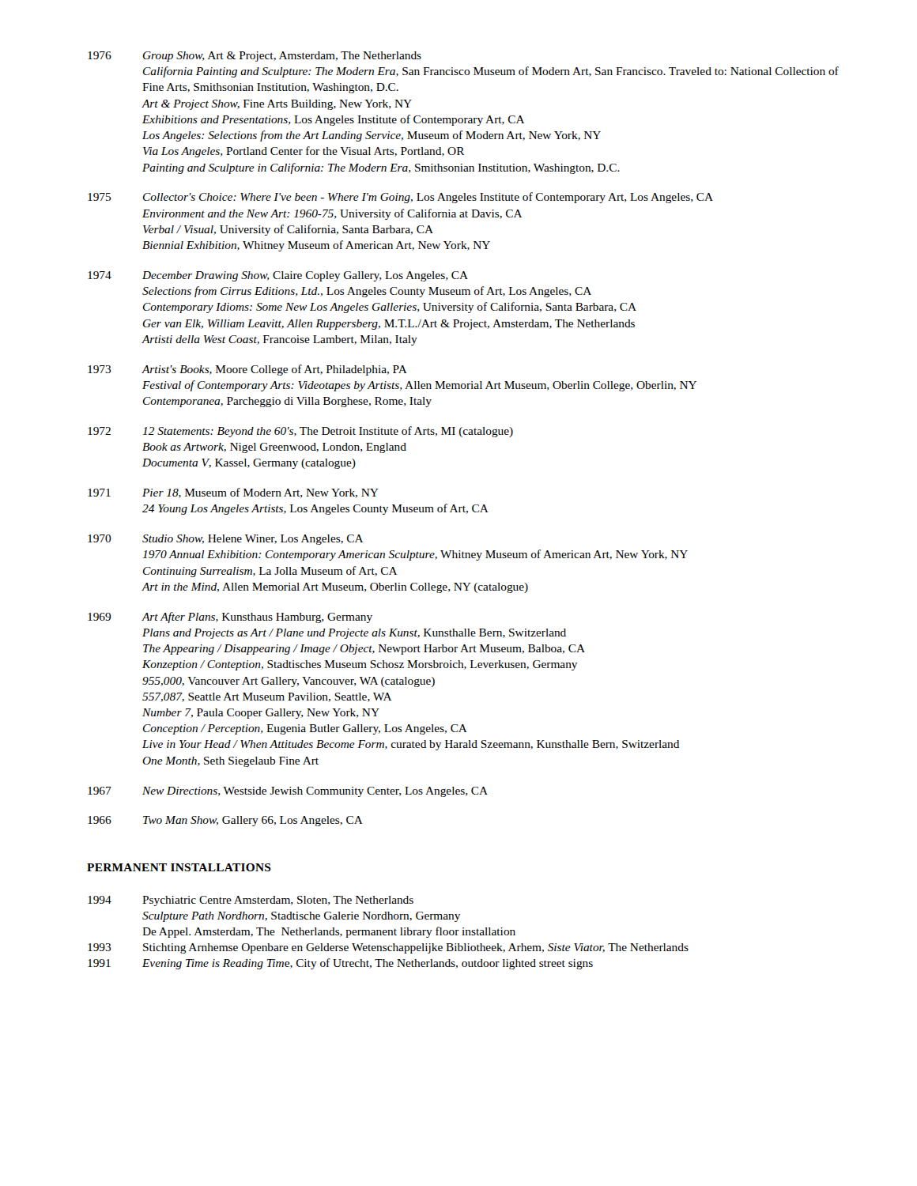1976
Group Show, Art & Project, Amsterdam, The Netherlands
California Painting and Sculpture: The Modern Era, San Francisco Museum of Modern Art, San Francisco. Traveled to: National Collection of Fine Arts, Smithsonian Institution, Washington, D.C.
Art & Project Show, Fine Arts Building, New York, NY
Exhibitions and Presentations, Los Angeles Institute of Contemporary Art, CA
Los Angeles: Selections from the Art Landing Service, Museum of Modern Art, New York, NY
Via Los Angeles, Portland Center for the Visual Arts, Portland, OR
Painting and Sculpture in California: The Modern Era, Smithsonian Institution, Washington, D.C.
1975
Collector's Choice: Where I've been - Where I'm Going, Los Angeles Institute of Contemporary Art, Los Angeles, CA
Environment and the New Art: 1960-75, University of California at Davis, CA
Verbal / Visual, University of California, Santa Barbara, CA
Biennial Exhibition, Whitney Museum of American Art, New York, NY
1974
December Drawing Show, Claire Copley Gallery, Los Angeles, CA
Selections from Cirrus Editions, Ltd., Los Angeles County Museum of Art, Los Angeles, CA
Contemporary Idioms: Some New Los Angeles Galleries, University of California, Santa Barbara, CA
Ger van Elk, William Leavitt, Allen Ruppersberg, M.T.L./Art & Project, Amsterdam, The Netherlands
Artisti della West Coast, Francoise Lambert, Milan, Italy
1973
Artist's Books, Moore College of Art, Philadelphia, PA
Festival of Contemporary Arts: Videotapes by Artists, Allen Memorial Art Museum, Oberlin College, Oberlin, NY
Contemporanea, Parcheggio di Villa Borghese, Rome, Italy
1972
12 Statements: Beyond the 60's, The Detroit Institute of Arts, MI (catalogue)
Book as Artwork, Nigel Greenwood, London, England
Documenta V, Kassel, Germany (catalogue)
1971
Pier 18, Museum of Modern Art, New York, NY
24 Young Los Angeles Artists, Los Angeles County Museum of Art, CA
1970
Studio Show, Helene Winer, Los Angeles, CA
1970 Annual Exhibition: Contemporary American Sculpture, Whitney Museum of American Art, New York, NY
Continuing Surrealism, La Jolla Museum of Art, CA
Art in the Mind, Allen Memorial Art Museum, Oberlin College, NY (catalogue)
1969
Art After Plans, Kunsthaus Hamburg, Germany
Plans and Projects as Art / Plane und Projecte als Kunst, Kunsthalle Bern, Switzerland
The Appearing / Disappearing / Image / Object, Newport Harbor Art Museum, Balboa, CA
Konzeption / Conteption, Stadtisches Museum Schosz Morsbroich, Leverkusen, Germany
955,000, Vancouver Art Gallery, Vancouver, WA (catalogue)
557,087, Seattle Art Museum Pavilion, Seattle, WA
Number 7, Paula Cooper Gallery, New York, NY
Conception / Perception, Eugenia Butler Gallery, Los Angeles, CA
Live in Your Head / When Attitudes Become Form, curated by Harald Szeemann, Kunsthalle Bern, Switzerland
One Month, Seth Siegelaub Fine Art
1967
New Directions, Westside Jewish Community Center, Los Angeles, CA
1966
Two Man Show, Gallery 66, Los Angeles, CA
PERMANENT INSTALLATIONS
1994
Psychiatric Centre Amsterdam, Sloten, The Netherlands
Sculpture Path Nordhorn, Stadtische Galerie Nordhorn, Germany
De Appel. Amsterdam, The Netherlands, permanent library floor installation
1993
Stichting Arnhemse Openbare en Gelderse Wetenschappelijke Bibliotheek, Arhem, Siste Viator, The Netherlands
1991
Evening Time is Reading Time, City of Utrecht, The Netherlands, outdoor lighted street signs